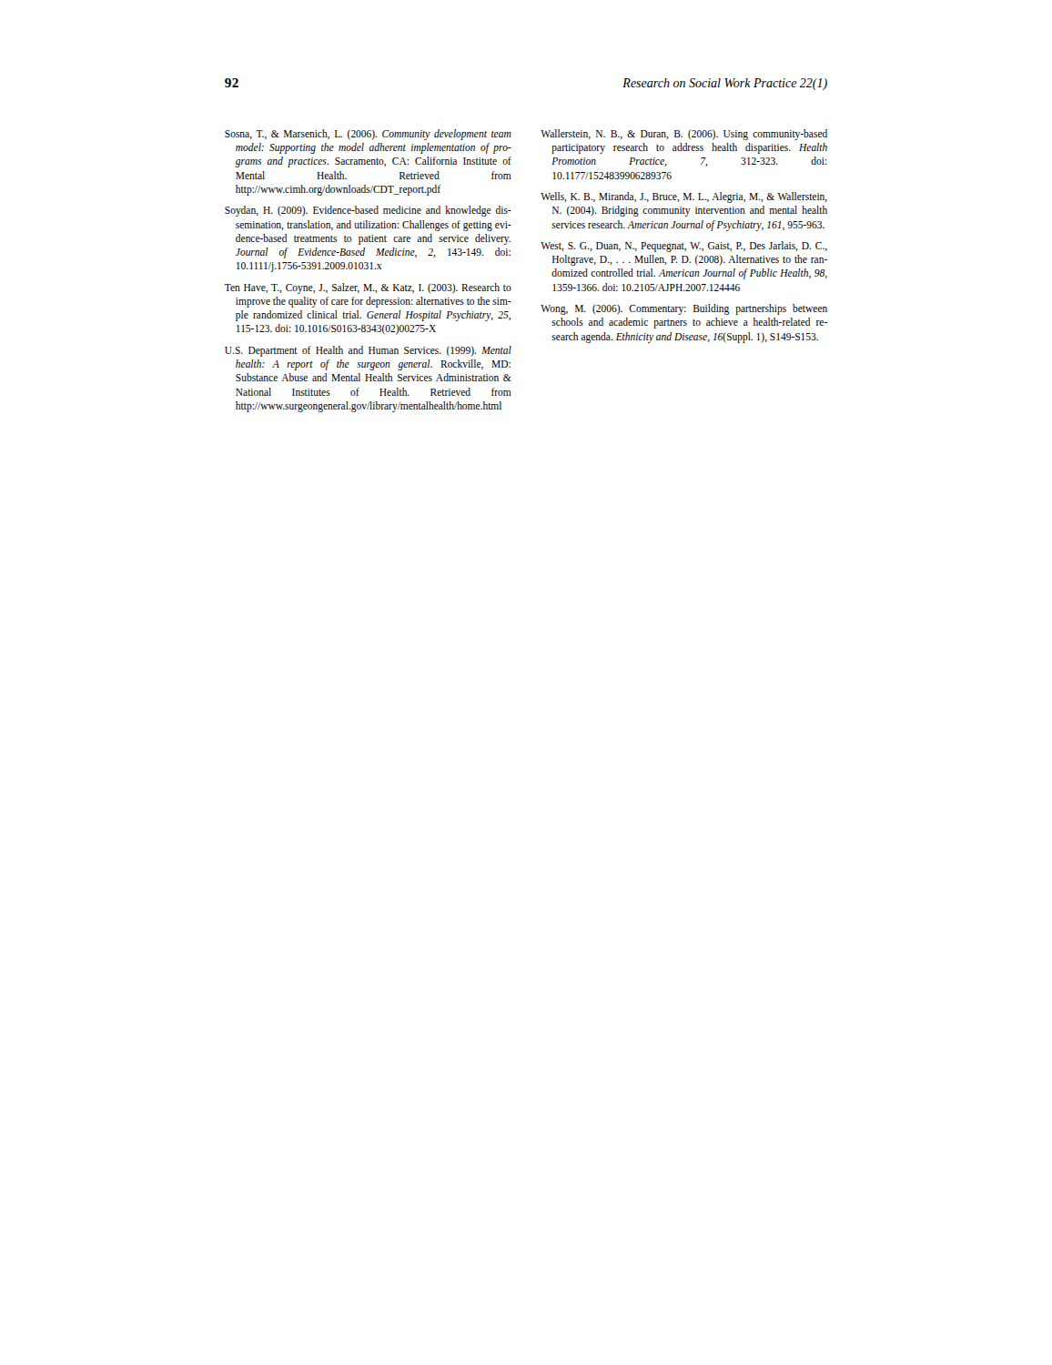92
Research on Social Work Practice 22(1)
Sosna, T., & Marsenich, L. (2006). Community development team model: Supporting the model adherent implementation of programs and practices. Sacramento, CA: California Institute of Mental Health. Retrieved from http://www.cimh.org/downloads/CDT_report.pdf
Soydan, H. (2009). Evidence-based medicine and knowledge dissemination, translation, and utilization: Challenges of getting evidence-based treatments to patient care and service delivery. Journal of Evidence-Based Medicine, 2, 143-149. doi: 10.1111/j.1756-5391.2009.01031.x
Ten Have, T., Coyne, J., Salzer, M., & Katz, I. (2003). Research to improve the quality of care for depression: alternatives to the simple randomized clinical trial. General Hospital Psychiatry, 25, 115-123. doi: 10.1016/S0163-8343(02)00275-X
U.S. Department of Health and Human Services. (1999). Mental health: A report of the surgeon general. Rockville, MD: Substance Abuse and Mental Health Services Administration & National Institutes of Health. Retrieved from http://www.surgeongeneral.gov/library/mentalhealth/home.html
Wallerstein, N. B., & Duran, B. (2006). Using community-based participatory research to address health disparities. Health Promotion Practice, 7, 312-323. doi: 10.1177/1524839906289376
Wells, K. B., Miranda, J., Bruce, M. L., Alegria, M., & Wallerstein, N. (2004). Bridging community intervention and mental health services research. American Journal of Psychiatry, 161, 955-963.
West, S. G., Duan, N., Pequegnat, W., Gaist, P., Des Jarlais, D. C., Holtgrave, D., . . . Mullen, P. D. (2008). Alternatives to the randomized controlled trial. American Journal of Public Health, 98, 1359-1366. doi: 10.2105/AJPH.2007.124446
Wong, M. (2006). Commentary: Building partnerships between schools and academic partners to achieve a health-related research agenda. Ethnicity and Disease, 16(Suppl. 1), S149-S153.